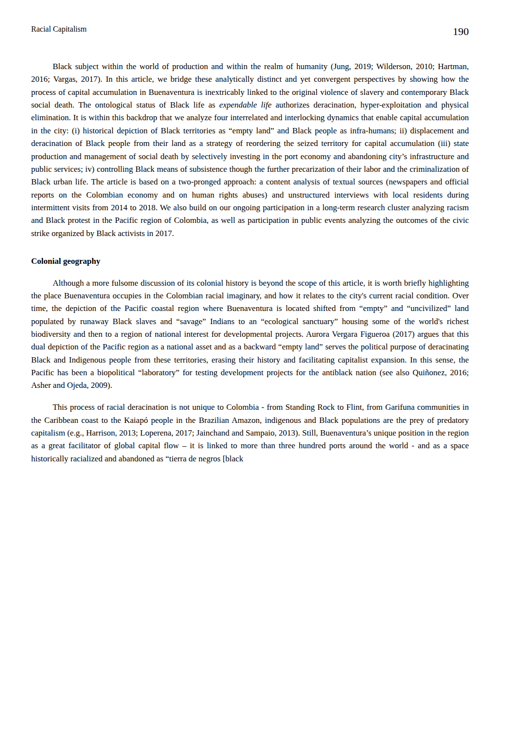Racial Capitalism 190
Black subject within the world of production and within the realm of humanity (Jung, 2019; Wilderson, 2010; Hartman, 2016; Vargas, 2017). In this article, we bridge these analytically distinct and yet convergent perspectives by showing how the process of capital accumulation in Buenaventura is inextricably linked to the original violence of slavery and contemporary Black social death. The ontological status of Black life as expendable life authorizes deracination, hyper-exploitation and physical elimination. It is within this backdrop that we analyze four interrelated and interlocking dynamics that enable capital accumulation in the city: (i) historical depiction of Black territories as “empty land” and Black people as infra-humans; ii) displacement and deracination of Black people from their land as a strategy of reordering the seized territory for capital accumulation (iii) state production and management of social death by selectively investing in the port economy and abandoning city’s infrastructure and public services; iv) controlling Black means of subsistence though the further precarization of their labor and the criminalization of Black urban life. The article is based on a two-pronged approach: a content analysis of textual sources (newspapers and official reports on the Colombian economy and on human rights abuses) and unstructured interviews with local residents during intermittent visits from 2014 to 2018. We also build on our ongoing participation in a long-term research cluster analyzing racism and Black protest in the Pacific region of Colombia, as well as participation in public events analyzing the outcomes of the civic strike organized by Black activists in 2017.
Colonial geography
Although a more fulsome discussion of its colonial history is beyond the scope of this article, it is worth briefly highlighting the place Buenaventura occupies in the Colombian racial imaginary, and how it relates to the city's current racial condition. Over time, the depiction of the Pacific coastal region where Buenaventura is located shifted from “empty” and “uncivilized” land populated by runaway Black slaves and “savage” Indians to an “ecological sanctuary” housing some of the world's richest biodiversity and then to a region of national interest for developmental projects. Aurora Vergara Figueroa (2017) argues that this dual depiction of the Pacific region as a national asset and as a backward “empty land” serves the political purpose of deracinating Black and Indigenous people from these territories, erasing their history and facilitating capitalist expansion. In this sense, the Pacific has been a biopolitical “laboratory” for testing development projects for the antiblack nation (see also Quiñonez, 2016; Asher and Ojeda, 2009).
This process of racial deracination is not unique to Colombia - from Standing Rock to Flint, from Garifuna communities in the Caribbean coast to the Kaiapó people in the Brazilian Amazon, indigenous and Black populations are the prey of predatory capitalism (e.g., Harrison, 2013; Loperena, 2017; Jainchand and Sampaio, 2013). Still, Buenaventura’s unique position in the region as a great facilitator of global capital flow – it is linked to more than three hundred ports around the world - and as a space historically racialized and abandoned as “tierra de negros [black